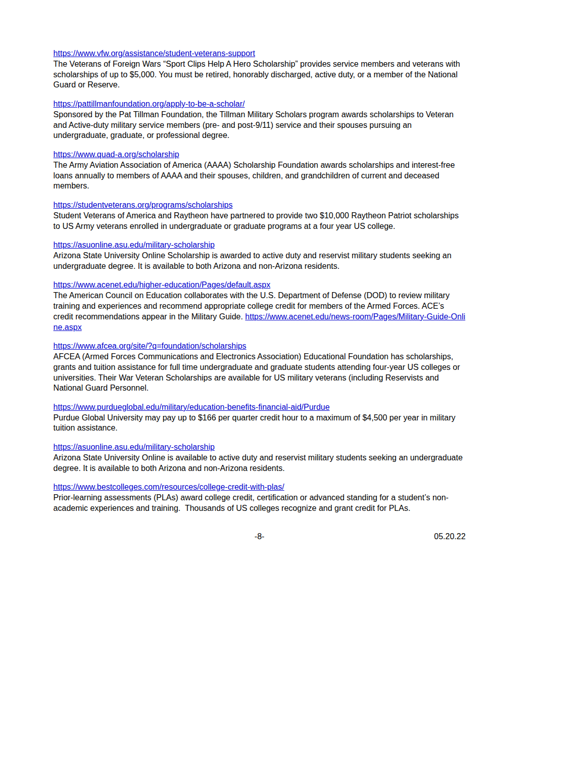https://www.vfw.org/assistance/student-veterans-support
The Veterans of Foreign Wars “Sport Clips Help A Hero Scholarship” provides service members and veterans with scholarships of up to $5,000. You must be retired, honorably discharged, active duty, or a member of the National Guard or Reserve.
https://pattillmanfoundation.org/apply-to-be-a-scholar/
Sponsored by the Pat Tillman Foundation, the Tillman Military Scholars program awards scholarships to Veteran and Active-duty military service members (pre- and post-9/11) service and their spouses pursuing an undergraduate, graduate, or professional degree.
https://www.quad-a.org/scholarship
The Army Aviation Association of America (AAAA) Scholarship Foundation awards scholarships and interest-free loans annually to members of AAAA and their spouses, children, and grandchildren of current and deceased members.
https://studentveterans.org/programs/scholarships
Student Veterans of America and Raytheon have partnered to provide two $10,000 Raytheon Patriot scholarships to US Army veterans enrolled in undergraduate or graduate programs at a four year US college.
https://asuonline.asu.edu/military-scholarship
Arizona State University Online Scholarship is awarded to active duty and reservist military students seeking an undergraduate degree. It is available to both Arizona and non-Arizona residents.
https://www.acenet.edu/higher-education/Pages/default.aspx
The American Council on Education collaborates with the U.S. Department of Defense (DOD) to review military training and experiences and recommend appropriate college credit for members of the Armed Forces. ACE’s credit recommendations appear in the Military Guide. https://www.acenet.edu/news-room/Pages/Military-Guide-Online.aspx
https://www.afcea.org/site/?q=foundation/scholarships
AFCEA (Armed Forces Communications and Electronics Association) Educational Foundation has scholarships, grants and tuition assistance for full time undergraduate and graduate students attending four-year US colleges or universities. Their War Veteran Scholarships are available for US military veterans (including Reservists and National Guard Personnel.
https://www.purdueglobal.edu/military/education-benefits-financial-aid/Purdue
Purdue Global University may pay up to $166 per quarter credit hour to a maximum of $4,500 per year in military tuition assistance.
https://asuonline.asu.edu/military-scholarship
Arizona State University Online is available to active duty and reservist military students seeking an undergraduate degree. It is available to both Arizona and non-Arizona residents.
https://www.bestcolleges.com/resources/college-credit-with-plas/
Prior-learning assessments (PLAs) award college credit, certification or advanced standing for a student’s non-academic experiences and training. Thousands of US colleges recognize and grant credit for PLAs.
-8- 05.20.22